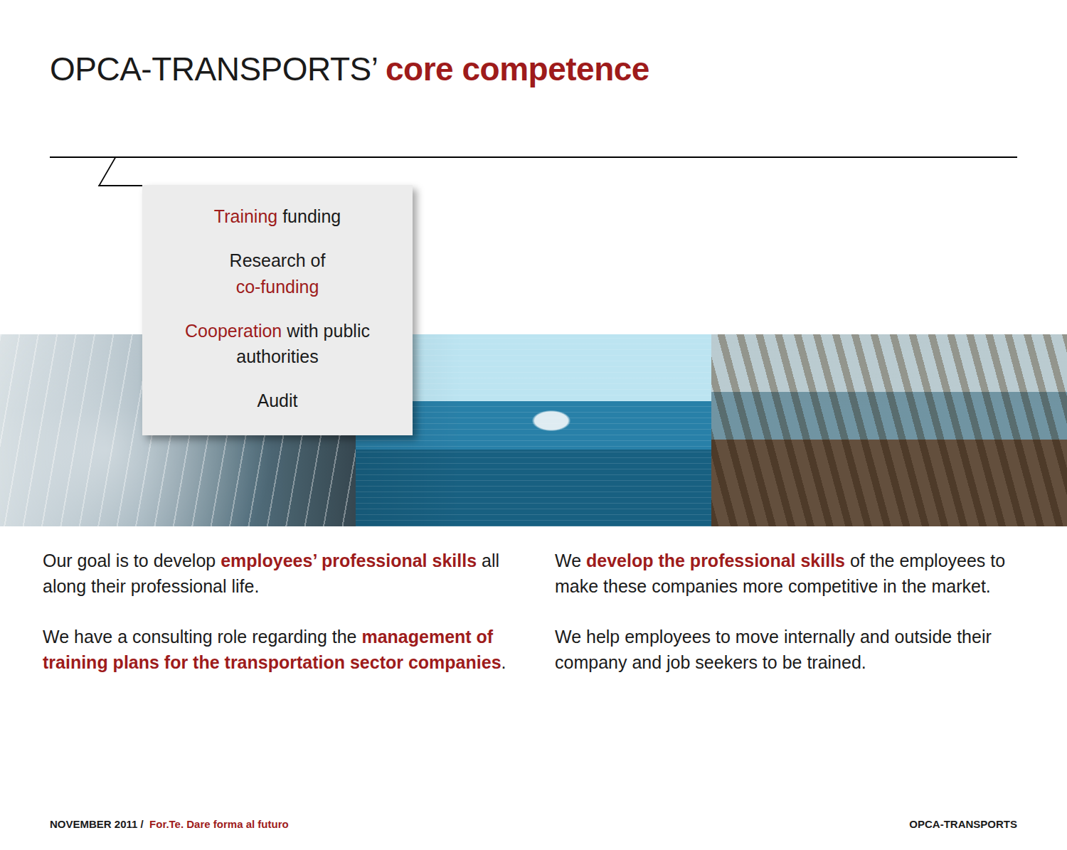OPCA-TRANSPORTS’ core competence
Training funding
Research of
co-funding
Cooperation with public authorities
Audit
Our goal is to develop employees’ professional skills all along their professional life.
We have a consulting role regarding the management of training plans for the transportation sector companies.
We develop the professional skills of the employees to make these companies more competitive in the market.
We help employees to move internally and outside their company and job seekers to be trained.
NOVEMBER 2011 / For.Te. Dare forma al futuro
OPCA-TRANSPORTS